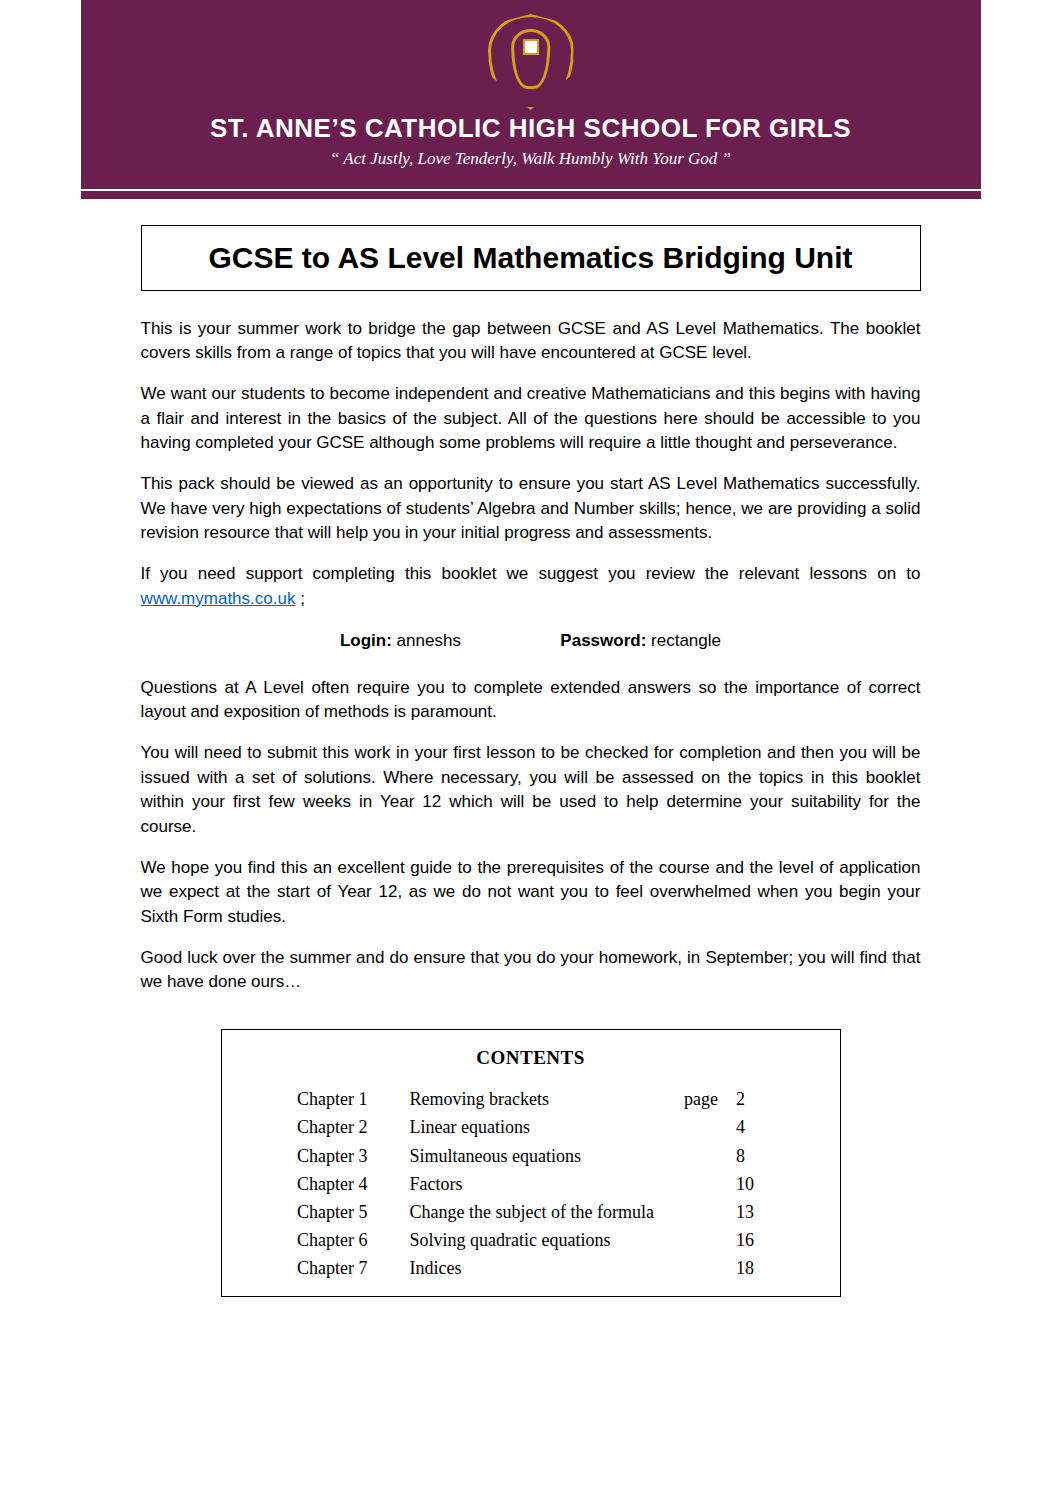ST. ANNE’S CATHOLIC HIGH SCHOOL FOR GIRLS
“ Act Justly, Love Tenderly, Walk Humbly With Your God ”
GCSE to AS Level Mathematics Bridging Unit
This is your summer work to bridge the gap between GCSE and AS Level Mathematics. The booklet covers skills from a range of topics that you will have encountered at GCSE level.
We want our students to become independent and creative Mathematicians and this begins with having a flair and interest in the basics of the subject. All of the questions here should be accessible to you having completed your GCSE although some problems will require a little thought and perseverance.
This pack should be viewed as an opportunity to ensure you start AS Level Mathematics successfully. We have very high expectations of students’ Algebra and Number skills; hence, we are providing a solid revision resource that will help you in your initial progress and assessments.
If you need support completing this booklet we suggest you review the relevant lessons on to www.mymaths.co.uk ;
Login: anneshs Password: rectangle
Questions at A Level often require you to complete extended answers so the importance of correct layout and exposition of methods is paramount.
You will need to submit this work in your first lesson to be checked for completion and then you will be issued with a set of solutions. Where necessary, you will be assessed on the topics in this booklet within your first few weeks in Year 12 which will be used to help determine your suitability for the course.
We hope you find this an excellent guide to the prerequisites of the course and the level of application we expect at the start of Year 12, as we do not want you to feel overwhelmed when you begin your Sixth Form studies.
Good luck over the summer and do ensure that you do your homework, in September; you will find that we have done ours…
CONTENTS
| Chapter 1 | Removing brackets | page | 2 |
| Chapter 2 | Linear equations | | 4 |
| Chapter 3 | Simultaneous equations | | 8 |
| Chapter 4 | Factors | | 10 |
| Chapter 5 | Change the subject of the formula | | 13 |
| Chapter 6 | Solving quadratic equations | | 16 |
| Chapter 7 | Indices | | 18 |